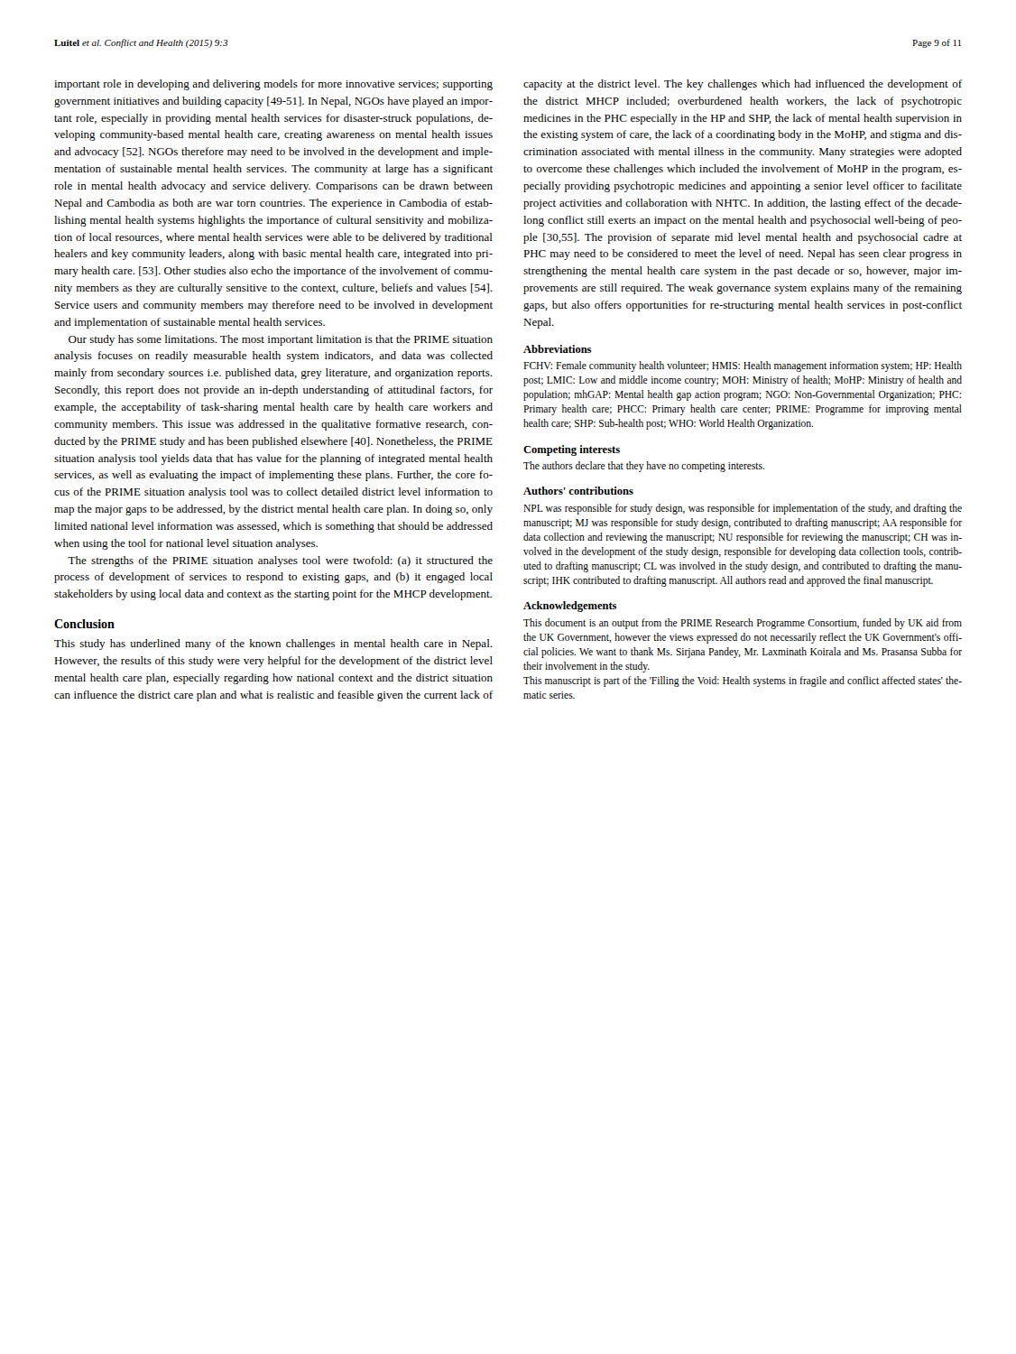Luitel et al. Conflict and Health (2015) 9:3
Page 9 of 11
important role in developing and delivering models for more innovative services; supporting government initiatives and building capacity [49-51]. In Nepal, NGOs have played an important role, especially in providing mental health services for disaster-struck populations, developing community-based mental health care, creating awareness on mental health issues and advocacy [52]. NGOs therefore may need to be involved in the development and implementation of sustainable mental health services. The community at large has a significant role in mental health advocacy and service delivery. Comparisons can be drawn between Nepal and Cambodia as both are war torn countries. The experience in Cambodia of establishing mental health systems highlights the importance of cultural sensitivity and mobilization of local resources, where mental health services were able to be delivered by traditional healers and key community leaders, along with basic mental health care, integrated into primary health care. [53]. Other studies also echo the importance of the involvement of community members as they are culturally sensitive to the context, culture, beliefs and values [54]. Service users and community members may therefore need to be involved in development and implementation of sustainable mental health services.
Our study has some limitations. The most important limitation is that the PRIME situation analysis focuses on readily measurable health system indicators, and data was collected mainly from secondary sources i.e. published data, grey literature, and organization reports. Secondly, this report does not provide an in-depth understanding of attitudinal factors, for example, the acceptability of task-sharing mental health care by health care workers and community members. This issue was addressed in the qualitative formative research, conducted by the PRIME study and has been published elsewhere [40]. Nonetheless, the PRIME situation analysis tool yields data that has value for the planning of integrated mental health services, as well as evaluating the impact of implementing these plans. Further, the core focus of the PRIME situation analysis tool was to collect detailed district level information to map the major gaps to be addressed, by the district mental health care plan. In doing so, only limited national level information was assessed, which is something that should be addressed when using the tool for national level situation analyses.
The strengths of the PRIME situation analyses tool were twofold: (a) it structured the process of development of services to respond to existing gaps, and (b) it engaged local stakeholders by using local data and context as the starting point for the MHCP development.
Conclusion
This study has underlined many of the known challenges in mental health care in Nepal. However, the results of this study were very helpful for the development of the district level mental health care plan, especially regarding how national context and the district situation can influence the district care plan and what is realistic and feasible given the current lack of capacity at the district level. The key challenges which had influenced the development of the district MHCP included; overburdened health workers, the lack of psychotropic medicines in the PHC especially in the HP and SHP, the lack of mental health supervision in the existing system of care, the lack of a coordinating body in the MoHP, and stigma and discrimination associated with mental illness in the community. Many strategies were adopted to overcome these challenges which included the involvement of MoHP in the program, especially providing psychotropic medicines and appointing a senior level officer to facilitate project activities and collaboration with NHTC. In addition, the lasting effect of the decade-long conflict still exerts an impact on the mental health and psychosocial well-being of people [30,55]. The provision of separate mid level mental health and psychosocial cadre at PHC may need to be considered to meet the level of need. Nepal has seen clear progress in strengthening the mental health care system in the past decade or so, however, major improvements are still required. The weak governance system explains many of the remaining gaps, but also offers opportunities for re-structuring mental health services in post-conflict Nepal.
Abbreviations
FCHV: Female community health volunteer; HMIS: Health management information system; HP: Health post; LMIC: Low and middle income country; MOH: Ministry of health; MoHP: Ministry of health and population; mhGAP: Mental health gap action program; NGO: Non-Governmental Organization; PHC: Primary health care; PHCC: Primary health care center; PRIME: Programme for improving mental health care; SHP: Sub-health post; WHO: World Health Organization.
Competing interests
The authors declare that they have no competing interests.
Authors' contributions
NPL was responsible for study design, was responsible for implementation of the study, and drafting the manuscript; MJ was responsible for study design, contributed to drafting manuscript; AA responsible for data collection and reviewing the manuscript; NU responsible for reviewing the manuscript; CH was involved in the development of the study design, responsible for developing data collection tools, contributed to drafting manuscript; CL was involved in the study design, and contributed to drafting the manuscript; IHK contributed to drafting manuscript. All authors read and approved the final manuscript.
Acknowledgements
This document is an output from the PRIME Research Programme Consortium, funded by UK aid from the UK Government, however the views expressed do not necessarily reflect the UK Government's official policies. We want to thank Ms. Sirjana Pandey, Mr. Laxminath Koirala and Ms. Prasansa Subba for their involvement in the study.
This manuscript is part of the 'Filling the Void: Health systems in fragile and conflict affected states' thematic series.